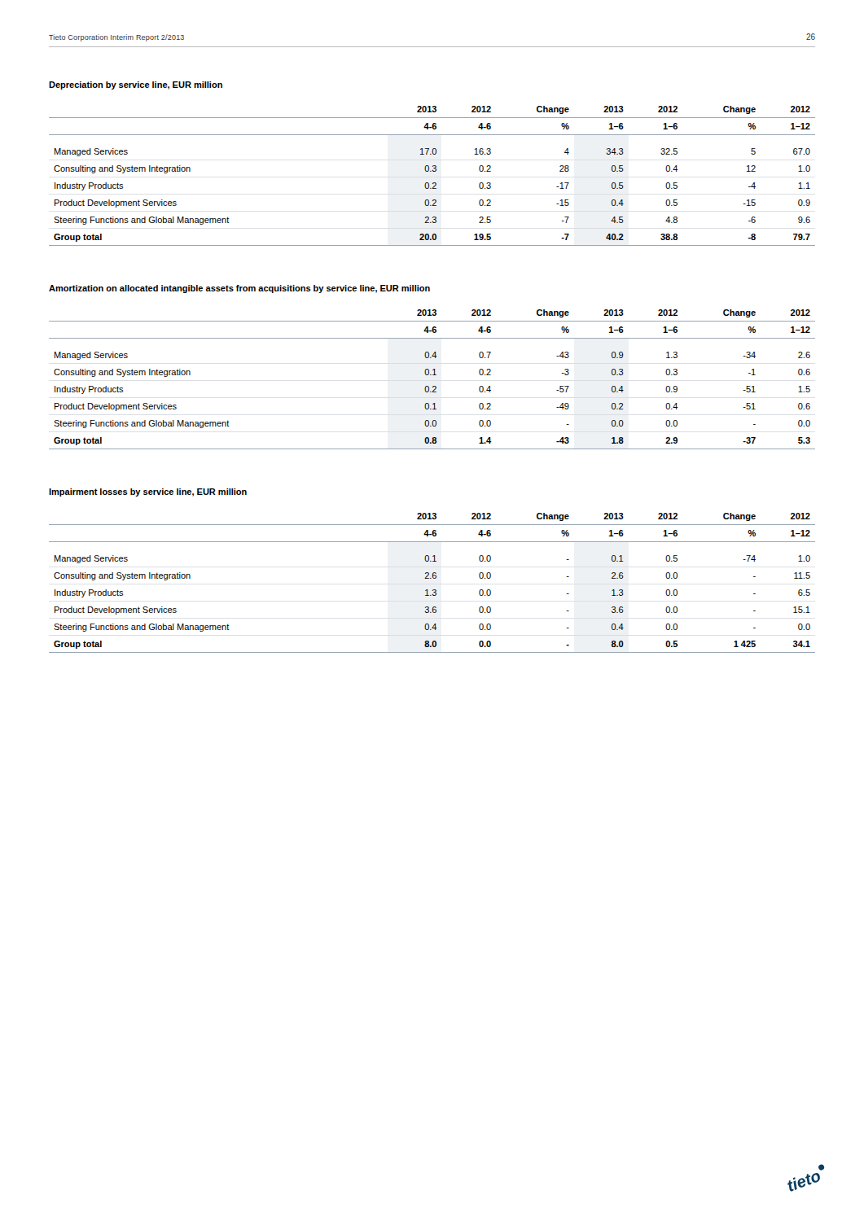Tieto Corporation Interim Report 2/2013
26
Depreciation by service line, EUR million
| | 2013 | 2012 | Change | 2013 | 2012 | Change | 2012 |
| --- | --- | --- | --- | --- | --- | --- | --- |
| | 4-6 | 4-6 | % | 1–6 | 1–6 | % | 1–12 |
| Managed Services | 17.0 | 16.3 | 4 | 34.3 | 32.5 | 5 | 67.0 |
| Consulting and System Integration | 0.3 | 0.2 | 28 | 0.5 | 0.4 | 12 | 1.0 |
| Industry Products | 0.2 | 0.3 | -17 | 0.5 | 0.5 | -4 | 1.1 |
| Product Development Services | 0.2 | 0.2 | -15 | 0.4 | 0.5 | -15 | 0.9 |
| Steering Functions and Global Management | 2.3 | 2.5 | -7 | 4.5 | 4.8 | -6 | 9.6 |
| Group total | 20.0 | 19.5 | -7 | 40.2 | 38.8 | -8 | 79.7 |
Amortization on allocated intangible assets from acquisitions by service line, EUR million
| | 2013 | 2012 | Change | 2013 | 2012 | Change | 2012 |
| --- | --- | --- | --- | --- | --- | --- | --- |
| | 4-6 | 4-6 | % | 1–6 | 1–6 | % | 1–12 |
| Managed Services | 0.4 | 0.7 | -43 | 0.9 | 1.3 | -34 | 2.6 |
| Consulting and System Integration | 0.1 | 0.2 | -3 | 0.3 | 0.3 | -1 | 0.6 |
| Industry Products | 0.2 | 0.4 | -57 | 0.4 | 0.9 | -51 | 1.5 |
| Product Development Services | 0.1 | 0.2 | -49 | 0.2 | 0.4 | -51 | 0.6 |
| Steering Functions and Global Management | 0.0 | 0.0 | - | 0.0 | 0.0 | - | 0.0 |
| Group total | 0.8 | 1.4 | -43 | 1.8 | 2.9 | -37 | 5.3 |
Impairment losses by service line, EUR million
| | 2013 | 2012 | Change | 2013 | 2012 | Change | 2012 |
| --- | --- | --- | --- | --- | --- | --- | --- |
| | 4-6 | 4-6 | % | 1–6 | 1–6 | % | 1–12 |
| Managed Services | 0.1 | 0.0 | - | 0.1 | 0.5 | -74 | 1.0 |
| Consulting and System Integration | 2.6 | 0.0 | - | 2.6 | 0.0 | - | 11.5 |
| Industry Products | 1.3 | 0.0 | - | 1.3 | 0.0 | - | 6.5 |
| Product Development Services | 3.6 | 0.0 | - | 3.6 | 0.0 | - | 15.1 |
| Steering Functions and Global Management | 0.4 | 0.0 | - | 0.4 | 0.0 | - | 0.0 |
| Group total | 8.0 | 0.0 | - | 8.0 | 0.5 | 1 425 | 34.1 |
tieto